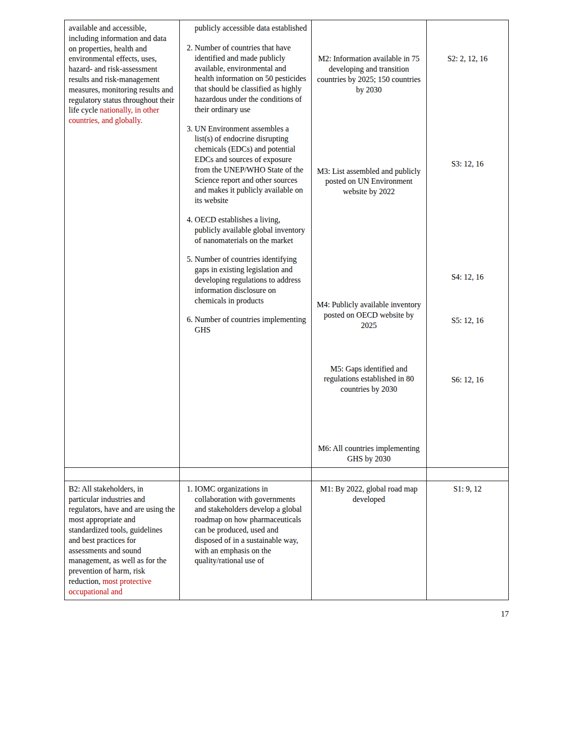| available and accessible, including information and data on properties, health and environmental effects, uses, hazard- and risk-assessment results and risk-management measures, monitoring results and regulatory status throughout their life cycle nationally, in other countries, and globally. | publicly accessible data established Number of countries that have identified and made publicly available, environmental and health information on 50 pesticides that should be classified as highly hazardous under the conditions of their ordinary use UN Environment assembles a list(s) of endocrine disrupting chemicals (EDCs) and potential EDCs and sources of exposure from the UNEP/WHO State of the Science report and other sources and makes it publicly available on its website OECD establishes a living, publicly available global inventory of nanomaterials on the market Number of countries identifying gaps in existing legislation and developing regulations to address information disclosure on chemicals in products Number of countries implementing GHS | M2: Information available in 75 developing and transition countries by 2025; 150 countries by 2030 M3: List assembled and publicly posted on UN Environment website by 2022 M4: Publicly available inventory posted on OECD website by 2025 M5: Gaps identified and regulations established in 80 countries by 2030 M6: All countries implementing GHS by 2030 | S2: 2, 12, 16 S3: 12, 16 S4: 12, 16 S5: 12, 16 S6: 12, 16 |
| B2: All stakeholders, in particular industries and regulators, have and are using the most appropriate and standardized tools, guidelines and best practices for assessments and sound management, as well as for the prevention of harm, risk reduction, most protective occupational and | IOMC organizations in collaboration with governments and stakeholders develop a global roadmap on how pharmaceuticals can be produced, used and disposed of in a sustainable way, with an emphasis on the quality/rational use of | M1: By 2022, global road map developed | S1: 9, 12 |
17